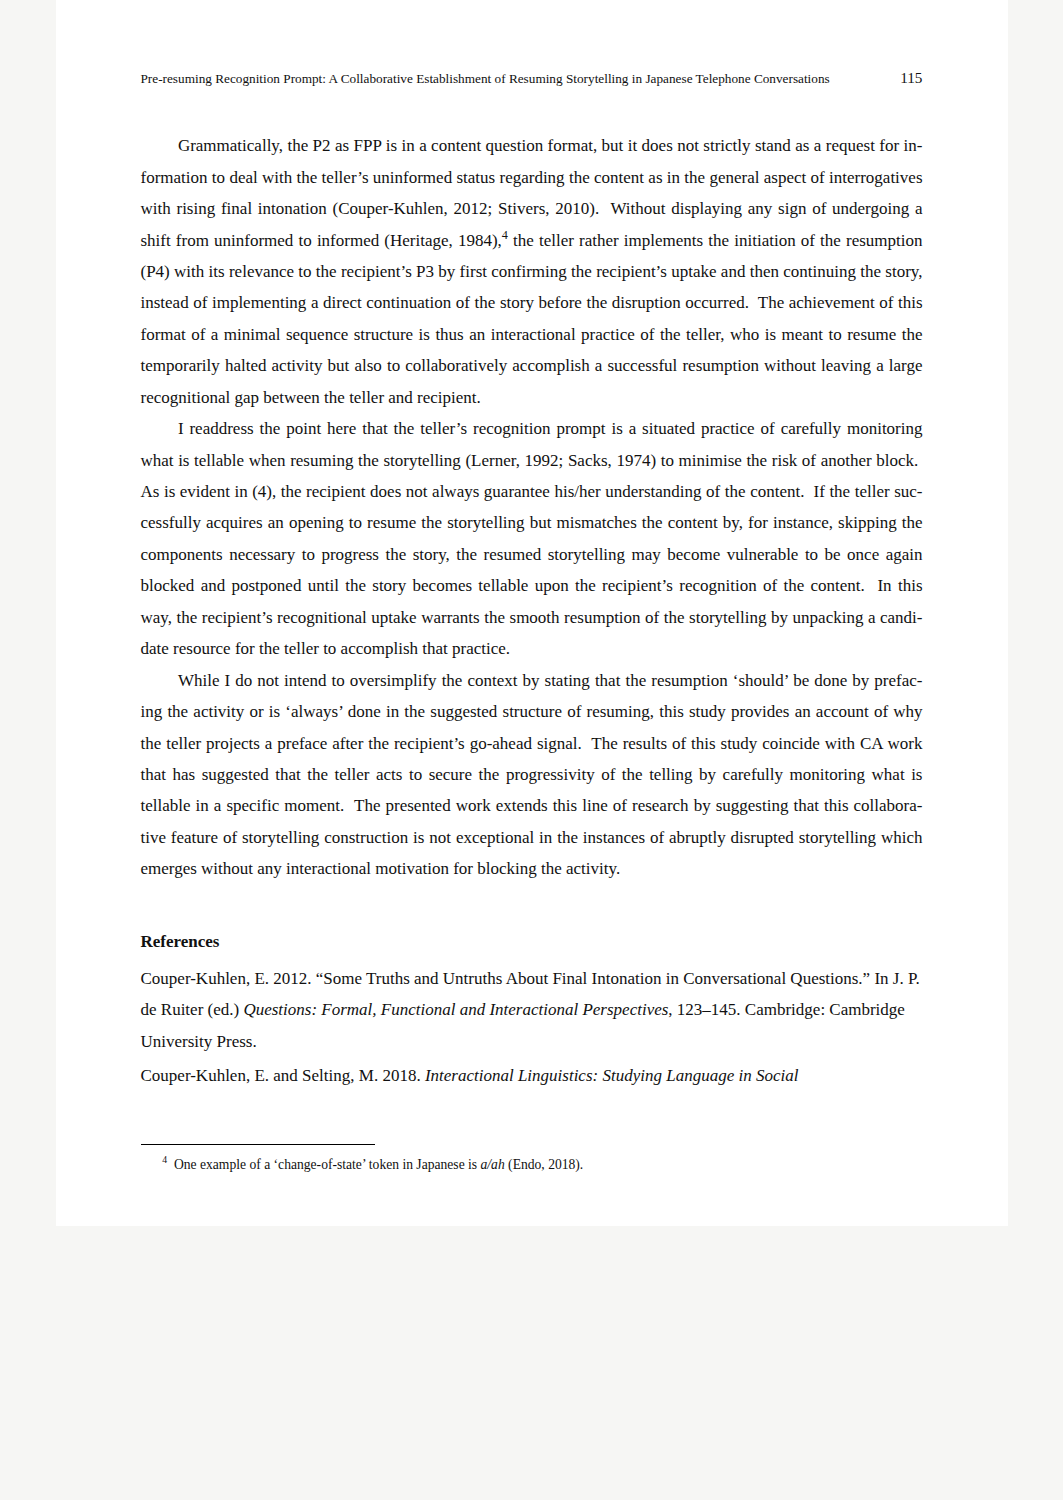Pre-resuming Recognition Prompt: A Collaborative Establishment of Resuming Storytelling in Japanese Telephone Conversations 115
Grammatically, the P2 as FPP is in a content question format, but it does not strictly stand as a request for information to deal with the teller’s uninformed status regarding the content as in the general aspect of interrogatives with rising final intonation (Couper-Kuhlen, 2012; Stivers, 2010). Without displaying any sign of undergoing a shift from uninformed to informed (Heritage, 1984),4 the teller rather implements the initiation of the resumption (P4) with its relevance to the recipient’s P3 by first confirming the recipient’s uptake and then continuing the story, instead of implementing a direct continuation of the story before the disruption occurred. The achievement of this format of a minimal sequence structure is thus an interactional practice of the teller, who is meant to resume the temporarily halted activity but also to collaboratively accomplish a successful resumption without leaving a large recognitional gap between the teller and recipient.
I readdress the point here that the teller’s recognition prompt is a situated practice of carefully monitoring what is tellable when resuming the storytelling (Lerner, 1992; Sacks, 1974) to minimise the risk of another block. As is evident in (4), the recipient does not always guarantee his/her understanding of the content. If the teller successfully acquires an opening to resume the storytelling but mismatches the content by, for instance, skipping the components necessary to progress the story, the resumed storytelling may become vulnerable to be once again blocked and postponed until the story becomes tellable upon the recipient’s recognition of the content. In this way, the recipient’s recognitional uptake warrants the smooth resumption of the storytelling by unpacking a candidate resource for the teller to accomplish that practice.
While I do not intend to oversimplify the context by stating that the resumption ‘should’ be done by prefacing the activity or is ‘always’ done in the suggested structure of resuming, this study provides an account of why the teller projects a preface after the recipient’s go-ahead signal. The results of this study coincide with CA work that has suggested that the teller acts to secure the progressivity of the telling by carefully monitoring what is tellable in a specific moment. The presented work extends this line of research by suggesting that this collaborative feature of storytelling construction is not exceptional in the instances of abruptly disrupted storytelling which emerges without any interactional motivation for blocking the activity.
References
Couper-Kuhlen, E. 2012. “Some Truths and Untruths About Final Intonation in Conversational Questions.” In J. P. de Ruiter (ed.) Questions: Formal, Functional and Interactional Perspectives, 123–145. Cambridge: Cambridge University Press.
Couper-Kuhlen, E. and Selting, M. 2018. Interactional Linguistics: Studying Language in Social
4 One example of a ‘change-of-state’ token in Japanese is a/ah (Endo, 2018).